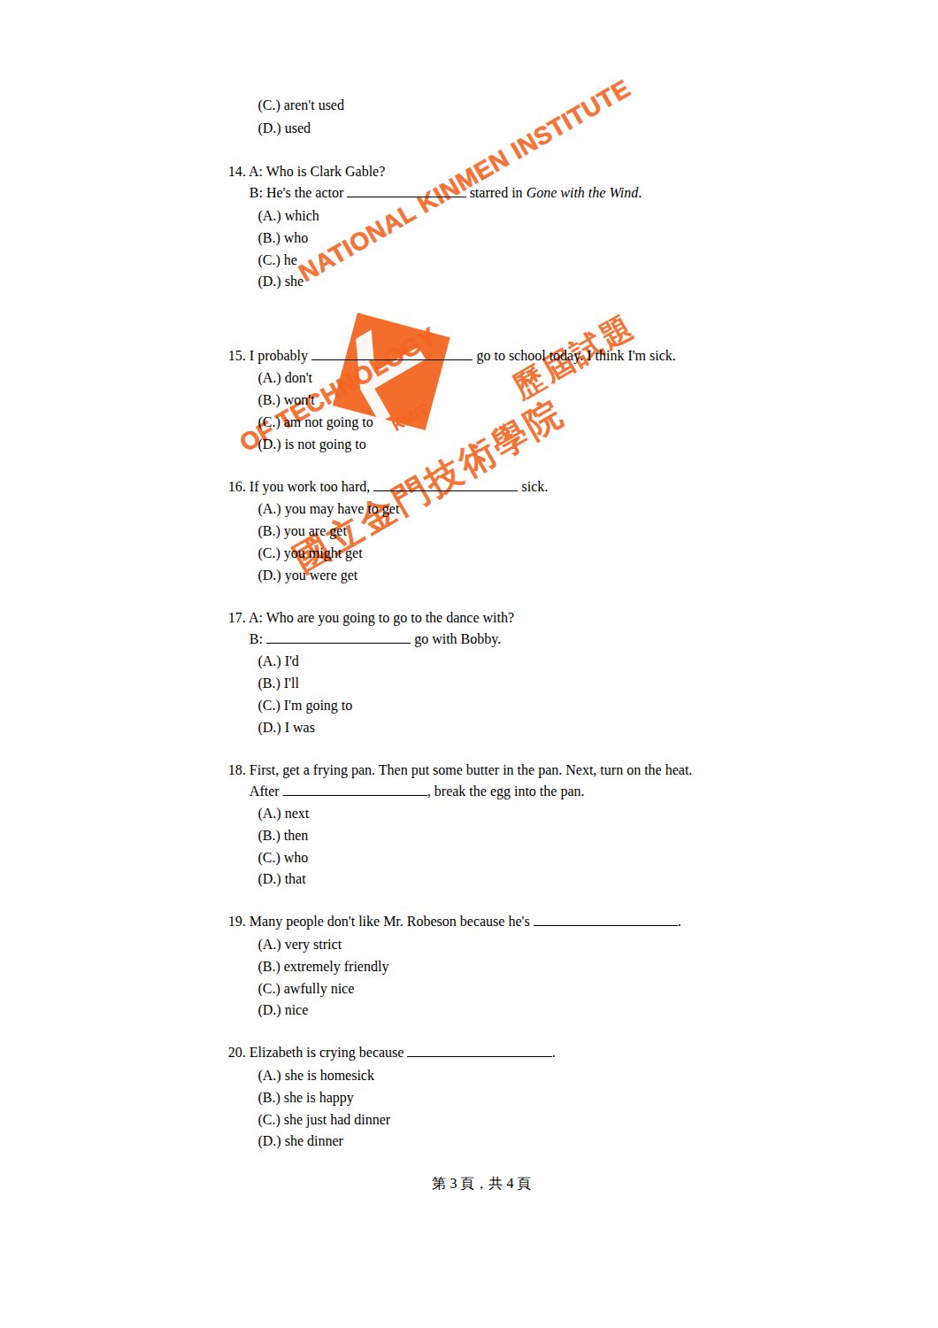KMIT
NATIONAL KINMEN INSTITUTE
OF TECHNOLOGY
國立金門技術學院
歷屆試題
(C.) aren't used
(D.) used
14. A: Who is Clark Gable?
B: He's the actor starred in Gone with the Wind.
(A.) which
(B.) who
(C.) he
(D.) she
15. I probably go to school today. I think I'm sick.
(A.) don't
(B.) won't
(C.) am not going to
(D.) is not going to
16. If you work too hard, sick.
(A.) you may have to get
(B.) you are get
(C.) you might get
(D.) you were get
17. A: Who are you going to go to the dance with?
B: go with Bobby.
(A.) I'd
(B.) I'll
(C.) I'm going to
(D.) I was
18. First, get a frying pan. Then put some butter in the pan. Next, turn on the heat.
After , break the egg into the pan.
(A.) next
(B.) then
(C.) who
(D.) that
19. Many people don't like Mr. Robeson because he's .
(A.) very strict
(B.) extremely friendly
(C.) awfully nice
(D.) nice
20. Elizabeth is crying because .
(A.) she is homesick
(B.) she is happy
(C.) she just had dinner
(D.) she dinner
第 3 頁，共 4 頁